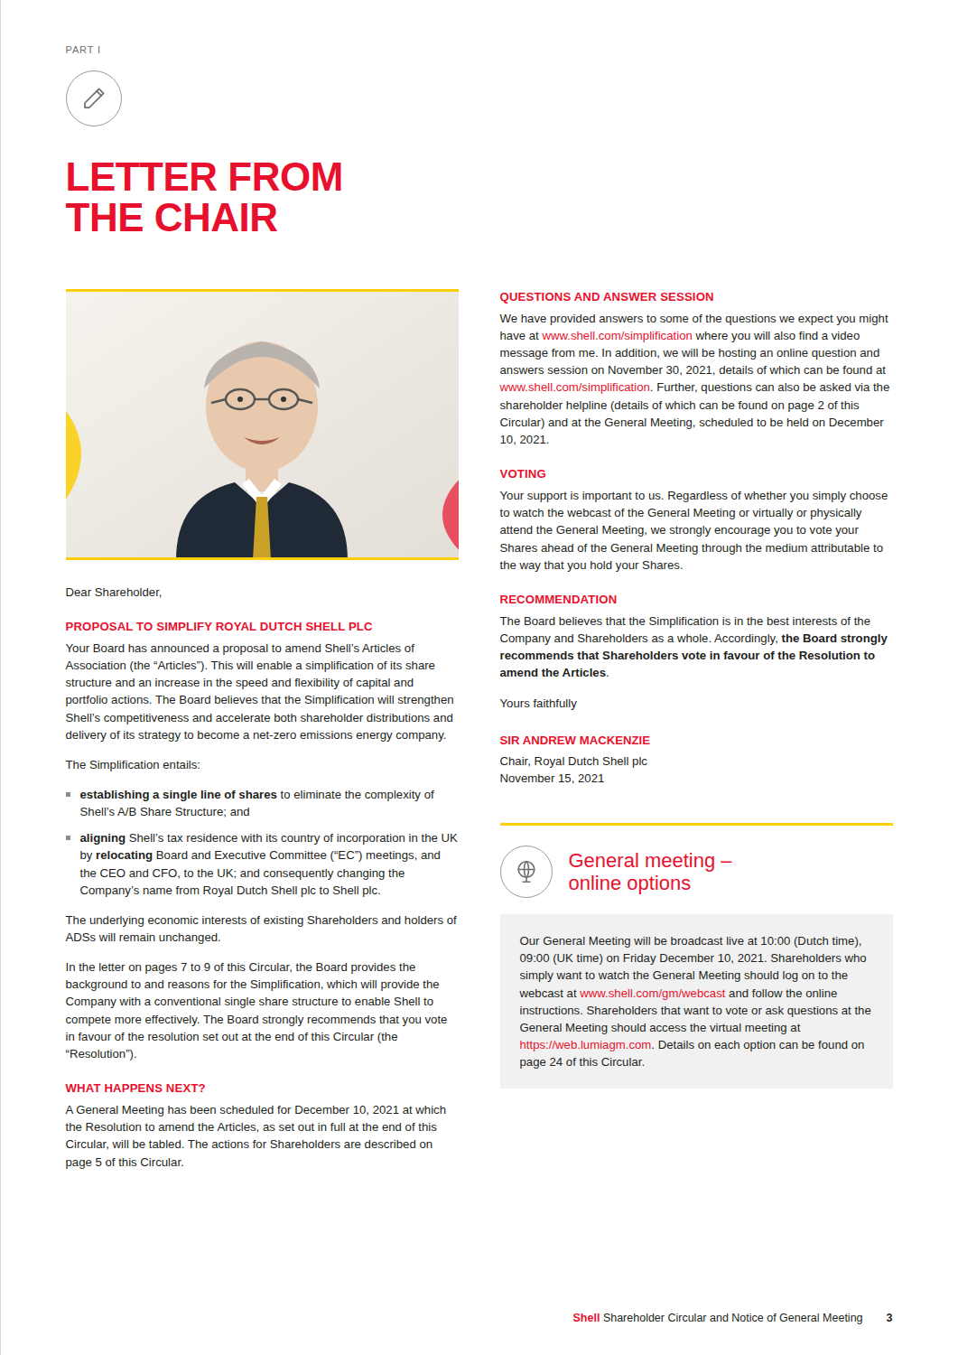PART I
LETTER FROM
THE CHAIR
Dear Shareholder,
PROPOSAL TO SIMPLIFY ROYAL DUTCH SHELL PLC
Your Board has announced a proposal to amend Shell’s Articles of Association (the “Articles”). This will enable a simplification of its share structure and an increase in the speed and flexibility of capital and portfolio actions. The Board believes that the Simplification will strengthen Shell’s competitiveness and accelerate both shareholder distributions and delivery of its strategy to become a net-zero emissions energy company.
The Simplification entails:
establishing a single line of shares to eliminate the complexity of Shell’s A/B Share Structure; and
aligning Shell’s tax residence with its country of incorporation in the UK by relocating Board and Executive Committee (“EC”) meetings, and the CEO and CFO, to the UK; and consequently changing the Company’s name from Royal Dutch Shell plc to Shell plc.
The underlying economic interests of existing Shareholders and holders of ADSs will remain unchanged.
In the letter on pages 7 to 9 of this Circular, the Board provides the background to and reasons for the Simplification, which will provide the Company with a conventional single share structure to enable Shell to compete more effectively. The Board strongly recommends that you vote in favour of the resolution set out at the end of this Circular (the “Resolution”).
WHAT HAPPENS NEXT?
A General Meeting has been scheduled for December 10, 2021 at which the Resolution to amend the Articles, as set out in full at the end of this Circular, will be tabled. The actions for Shareholders are described on page 5 of this Circular.
QUESTIONS AND ANSWER SESSION
We have provided answers to some of the questions we expect you might have at www.shell.com/simplification where you will also find a video message from me. In addition, we will be hosting an online question and answers session on November 30, 2021, details of which can be found at www.shell.com/simplification. Further, questions can also be asked via the shareholder helpline (details of which can be found on page 2 of this Circular) and at the General Meeting, scheduled to be held on December 10, 2021.
VOTING
Your support is important to us. Regardless of whether you simply choose to watch the webcast of the General Meeting or virtually or physically attend the General Meeting, we strongly encourage you to vote your Shares ahead of the General Meeting through the medium attributable to the way that you hold your Shares.
RECOMMENDATION
The Board believes that the Simplification is in the best interests of the Company and Shareholders as a whole. Accordingly, the Board strongly recommends that Shareholders vote in favour of the Resolution to amend the Articles.
Yours faithfully
SIR ANDREW MACKENZIE
Chair, Royal Dutch Shell plc
November 15, 2021
General meeting –
online options
Our General Meeting will be broadcast live at 10:00 (Dutch time), 09:00 (UK time) on Friday December 10, 2021. Shareholders who simply want to watch the General Meeting should log on to the webcast at www.shell.com/gm/webcast and follow the online instructions. Shareholders that want to vote or ask questions at the General Meeting should access the virtual meeting at https://web.lumiagm.com. Details on each option can be found on page 24 of this Circular.
Shell Shareholder Circular and Notice of General Meeting 3